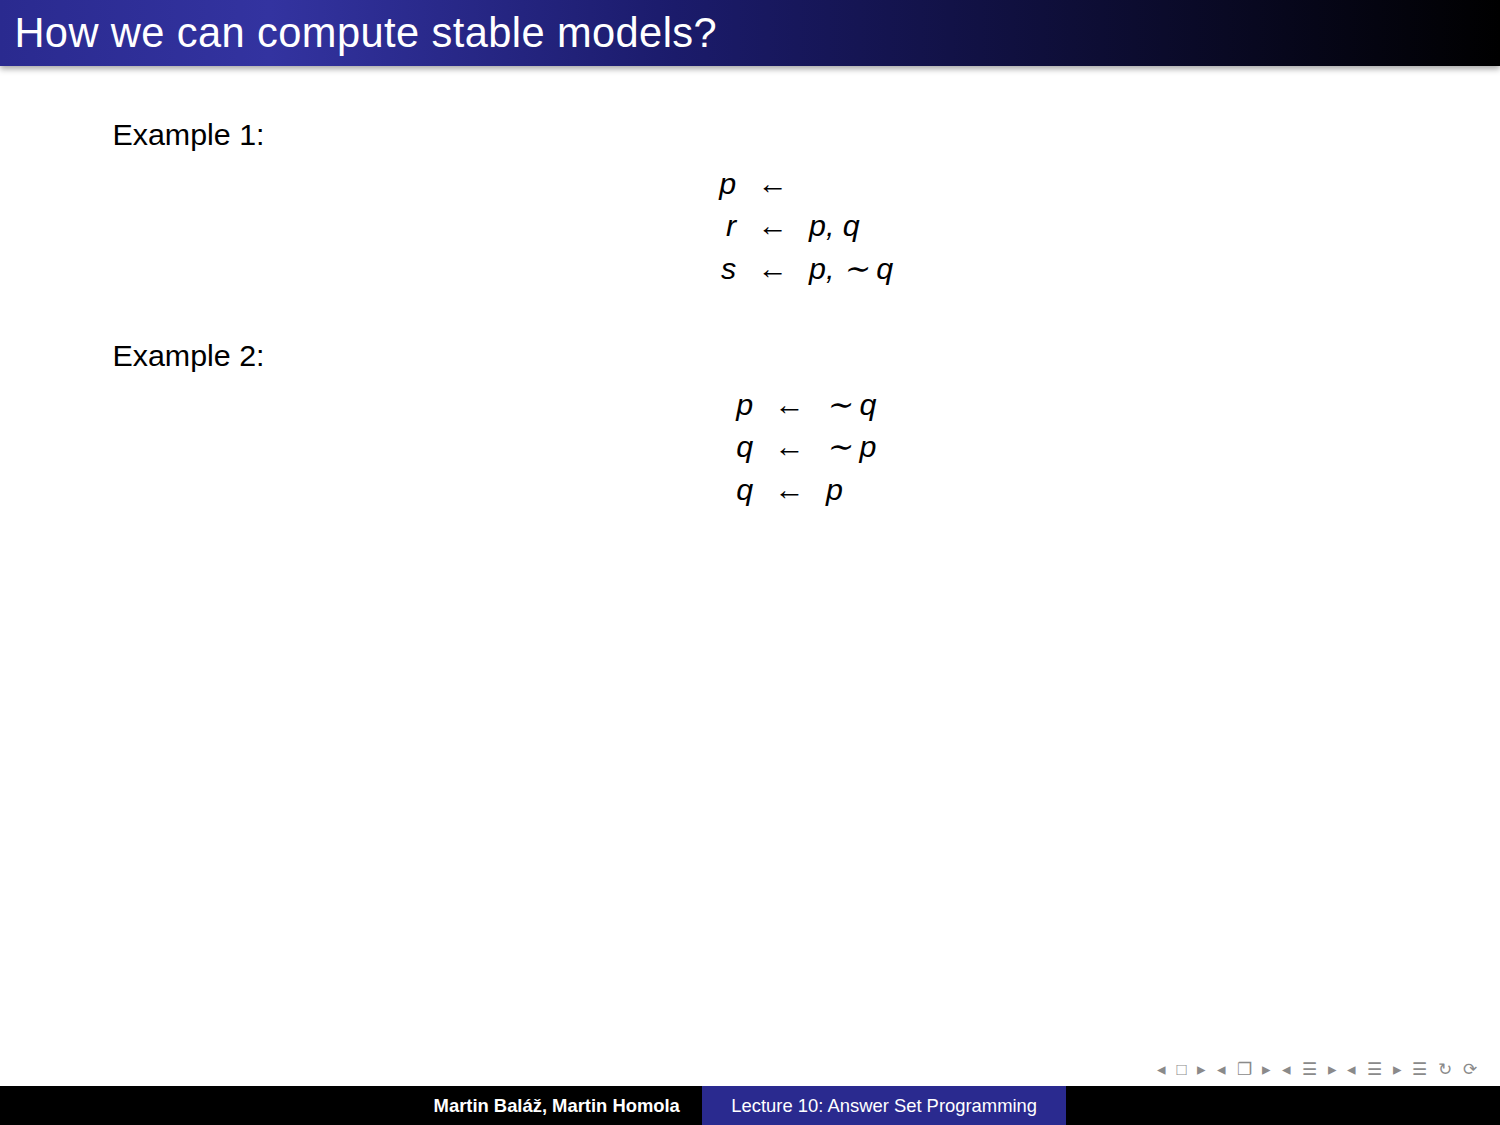How we can compute stable models?
Example 1:
| p | ← | |
| r | ← | p, q |
| s | ← | p, ∼ q |
Example 2:
| p | ← | ∼ q |
| q | ← | ∼ p |
| q | ← | p |
◂ □ ▸ ◂ ❐ ▸ ◂ ☰ ▸ ◂ ☰ ▸ ☰ ↻ ⟳
Martin Baláž, Martin Homola
Lecture 10: Answer Set Programming